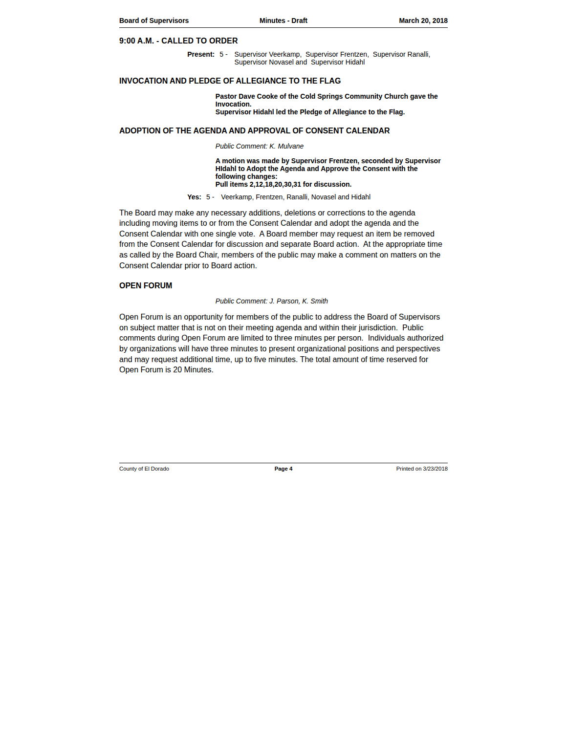Board of Supervisors
Minutes - Draft
March 20, 2018
9:00 A.M. - CALLED TO ORDER
Present:
5 -
Supervisor Veerkamp, Supervisor Frentzen, Supervisor Ranalli, Supervisor Novasel and Supervisor Hidahl
INVOCATION AND PLEDGE OF ALLEGIANCE TO THE FLAG
Pastor Dave Cooke of the Cold Springs Community Church gave the Invocation.
Supervisor Hidahl led the Pledge of Allegiance to the Flag.
ADOPTION OF THE AGENDA AND APPROVAL OF CONSENT CALENDAR
Public Comment: K. Mulvane
A motion was made by Supervisor Frentzen, seconded by Supervisor HIdahl to Adopt the Agenda and Approve the Consent with the following changes:
Pull items 2,12,18,20,30,31 for discussion.
Yes:
5 -
Veerkamp, Frentzen, Ranalli, Novasel and Hidahl
The Board may make any necessary additions, deletions or corrections to the agenda including moving items to or from the Consent Calendar and adopt the agenda and the Consent Calendar with one single vote. A Board member may request an item be removed from the Consent Calendar for discussion and separate Board action. At the appropriate time as called by the Board Chair, members of the public may make a comment on matters on the Consent Calendar prior to Board action.
OPEN FORUM
Public Comment: J. Parson, K. Smith
Open Forum is an opportunity for members of the public to address the Board of Supervisors on subject matter that is not on their meeting agenda and within their jurisdiction. Public comments during Open Forum are limited to three minutes per person. Individuals authorized by organizations will have three minutes to present organizational positions and perspectives and may request additional time, up to five minutes. The total amount of time reserved for Open Forum is 20 Minutes.
County of El Dorado
Page 4
Printed on 3/23/2018